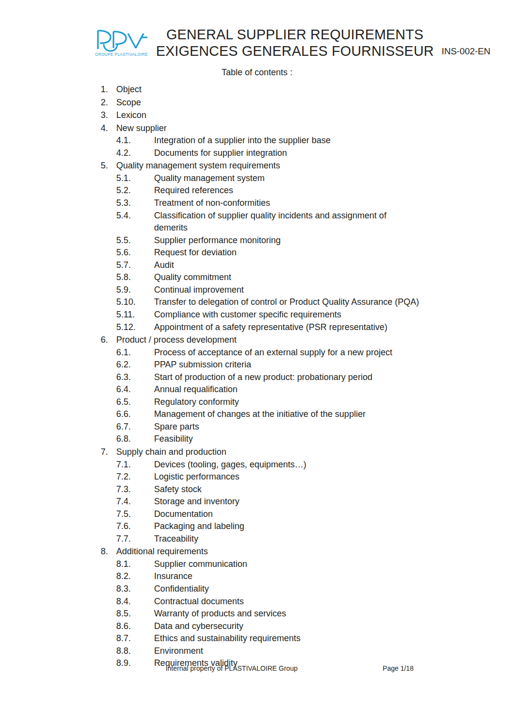Groupe Plastivaloire GROUPE PLASTIVALOIRE
GENERAL SUPPLIER REQUIREMENTS
EXIGENCES GENERALES FOURNISSEUR
INS-002-EN
Table of contents :
Object
Scope
Lexicon
New supplier
4.1. Integration of a supplier into the supplier base
4.2. Documents for supplier integration
Quality management system requirements
5.1. Quality management system
5.2. Required references
5.3. Treatment of non-conformities
5.4. Classification of supplier quality incidents and assignment of demerits
5.5. Supplier performance monitoring
5.6. Request for deviation
5.7. Audit
5.8. Quality commitment
5.9. Continual improvement
5.10. Transfer to delegation of control or Product Quality Assurance (PQA)
5.11. Compliance with customer specific requirements
5.12. Appointment of a safety representative (PSR representative)
Product / process development
6.1. Process of acceptance of an external supply for a new project
6.2. PPAP submission criteria
6.3. Start of production of a new product: probationary period
6.4. Annual requalification
6.5. Regulatory conformity
6.6. Management of changes at the initiative of the supplier
6.7. Spare parts
6.8. Feasibility
Supply chain and production
7.1. Devices (tooling, gages, equipments…)
7.2. Logistic performances
7.3. Safety stock
7.4. Storage and inventory
7.5. Documentation
7.6. Packaging and labeling
7.7. Traceability
Additional requirements
8.1. Supplier communication
8.2. Insurance
8.3. Confidentiality
8.4. Contractual documents
8.5. Warranty of products and services
8.6. Data and cybersecurity
8.7. Ethics and sustainability requirements
8.8. Environment
8.9. Requirements validity
Internal property of PLASTIVALOIRE Group
Page 1/18